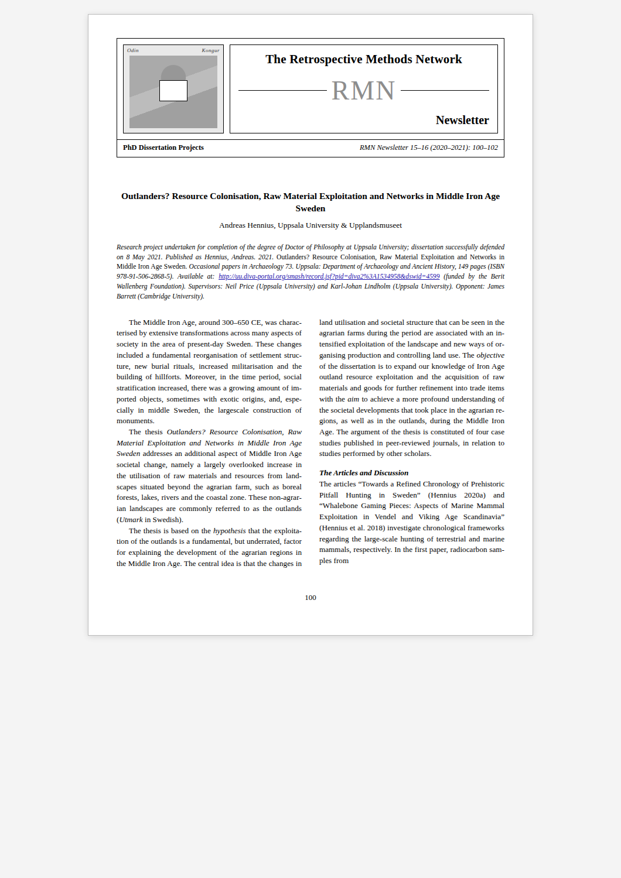Odin Kongur
The Retrospective Methods Network
RMN
Newsletter
PhD Dissertation Projects RMN Newsletter 15–16 (2020–2021): 100–102
Outlanders? Resource Colonisation, Raw Material Exploitation and Networks in Middle Iron Age Sweden
Andreas Hennius, Uppsala University & Upplandsmuseet
Research project undertaken for completion of the degree of Doctor of Philosophy at Uppsala University; dissertation successfully defended on 8 May 2021. Published as Hennius, Andreas. 2021. Outlanders? Resource Colonisation, Raw Material Exploitation and Networks in Middle Iron Age Sweden. Occasional papers in Archaeology 73. Uppsala: Department of Archaeology and Ancient History, 149 pages (ISBN 978-91-506-2868-5). Available at: http://uu.diva-portal.org/smash/record.jsf?pid=diva2%3A1534958&dswid=4599 (funded by the Berit Wallenberg Foundation). Supervisors: Neil Price (Uppsala University) and Karl-Johan Lindholm (Uppsala University). Opponent: James Barrett (Cambridge University).
The Middle Iron Age, around 300–650 CE, was characterised by extensive transformations across many aspects of society in the area of present-day Sweden. These changes included a fundamental reorganisation of settlement structure, new burial rituals, increased militarisation and the building of hillforts. Moreover, in the time period, social stratification increased, there was a growing amount of imported objects, sometimes with exotic origins, and, especially in middle Sweden, the largescale construction of monuments.
The thesis Outlanders? Resource Colonisation, Raw Material Exploitation and Networks in Middle Iron Age Sweden addresses an additional aspect of Middle Iron Age societal change, namely a largely overlooked increase in the utilisation of raw materials and resources from landscapes situated beyond the agrarian farm, such as boreal forests, lakes, rivers and the coastal zone. These non-agrarian landscapes are commonly referred to as the outlands (Utmark in Swedish).
The thesis is based on the hypothesis that the exploitation of the outlands is a fundamental, but underrated, factor for explaining the development of the agrarian regions in the Middle Iron Age. The central idea is that the changes in land utilisation and societal structure that can be seen in the agrarian farms during the period are associated with an intensified exploitation of the landscape and new ways of organising production and controlling land use. The objective of the dissertation is to expand our knowledge of Iron Age outland resource exploitation and the acquisition of raw materials and goods for further refinement into trade items with the aim to achieve a more profound understanding of the societal developments that took place in the agrarian regions, as well as in the outlands, during the Middle Iron Age. The argument of the thesis is constituted of four case studies published in peer-reviewed journals, in relation to studies performed by other scholars.
The Articles and Discussion
The articles “Towards a Refined Chronology of Prehistoric Pitfall Hunting in Sweden” (Hennius 2020a) and “Whalebone Gaming Pieces: Aspects of Marine Mammal Exploitation in Vendel and Viking Age Scandinavia” (Hennius et al. 2018) investigate chronological frameworks regarding the large-scale hunting of terrestrial and marine mammals, respectively. In the first paper, radiocarbon samples from
100